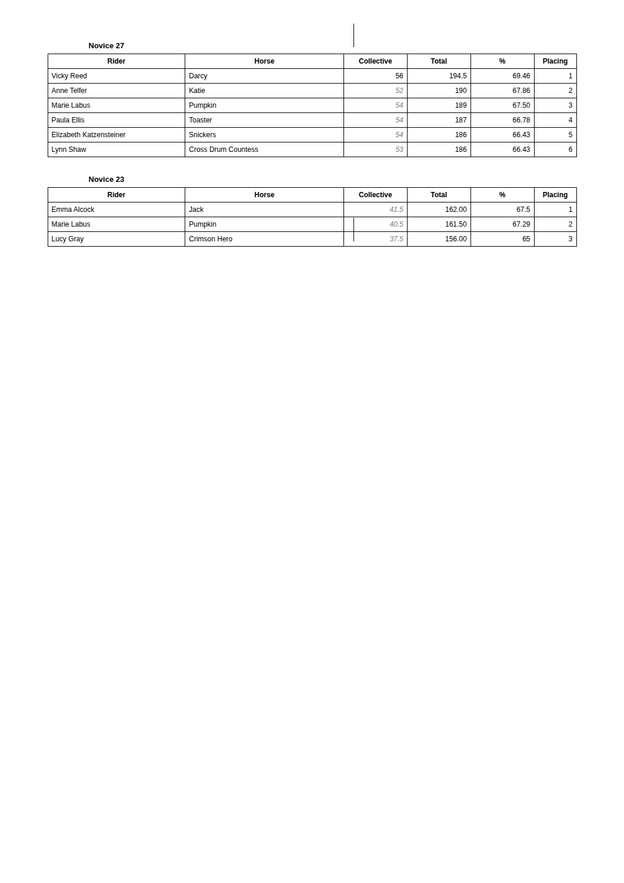Novice 27
| Rider | Horse | Collective | Total | % | Placing |
| --- | --- | --- | --- | --- | --- |
| Vicky Reed | Darcy | 56 | 194.5 | 69.46 | 1 |
| Anne Telfer | Katie | 52 | 190 | 67.86 | 2 |
| Marie Labus | Pumpkin | 54 | 189 | 67.50 | 3 |
| Paula Ellis | Toaster | 54 | 187 | 66.78 | 4 |
| Elizabeth Katzensteiner | Snickers | 54 | 186 | 66.43 | 5 |
| Lynn Shaw | Cross Drum Countess | 53 | 186 | 66.43 | 6 |
Novice 23
| Rider | Horse | Collective | Total | % | Placing |
| --- | --- | --- | --- | --- | --- |
| Emma Alcock | Jack | 41.5 | 162.00 | 67.5 | 1 |
| Marie Labus | Pumpkin | 40.5 | 161.50 | 67.29 | 2 |
| Lucy Gray | Crimson Hero | 37.5 | 156.00 | 65 | 3 |